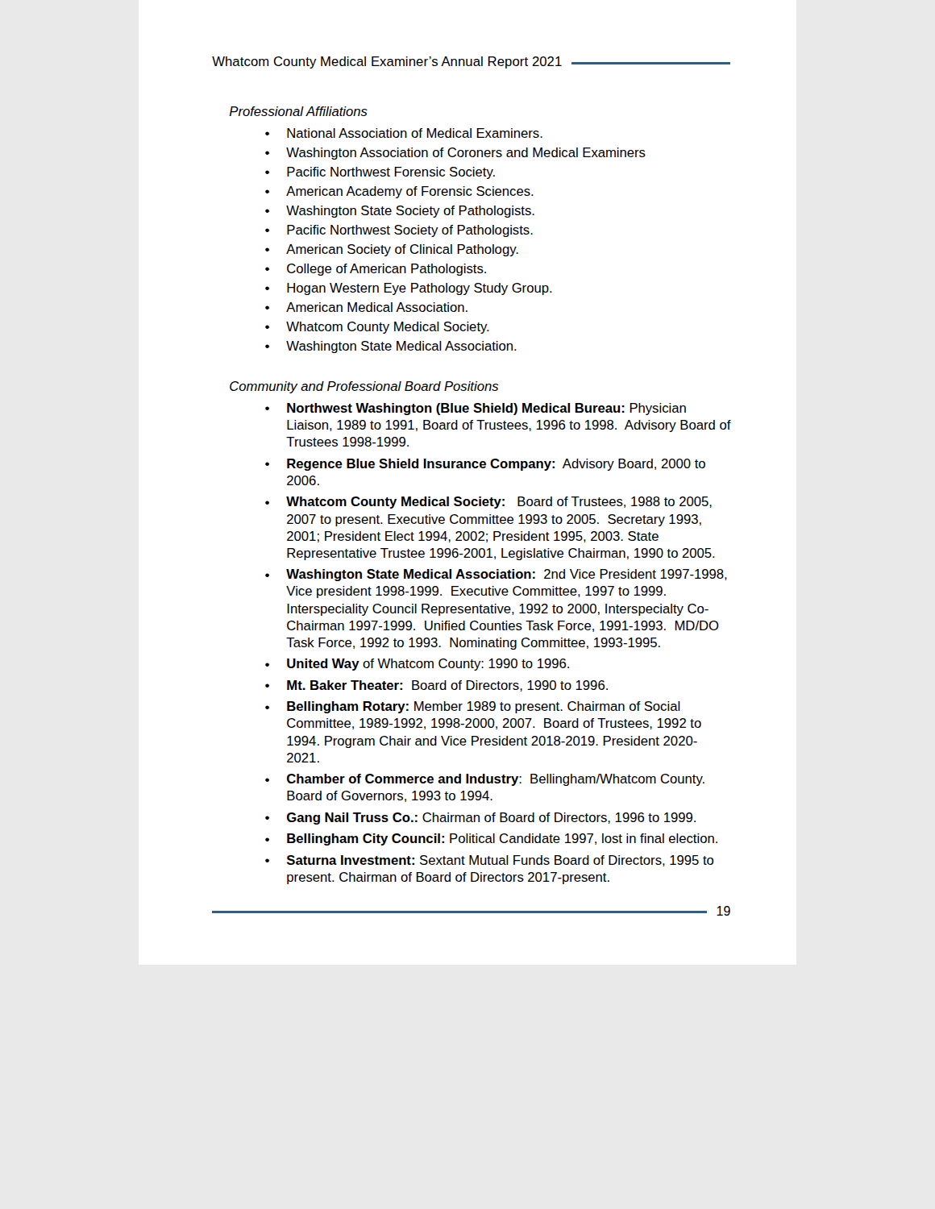Whatcom County Medical Examiner’s Annual Report 2021
Professional Affiliations
National Association of Medical Examiners.
Washington Association of Coroners and Medical Examiners
Pacific Northwest Forensic Society.
American Academy of Forensic Sciences.
Washington State Society of Pathologists.
Pacific Northwest Society of Pathologists.
American Society of Clinical Pathology.
College of American Pathologists.
Hogan Western Eye Pathology Study Group.
American Medical Association.
Whatcom County Medical Society.
Washington State Medical Association.
Community and Professional Board Positions
Northwest Washington (Blue Shield) Medical Bureau: Physician Liaison, 1989 to 1991, Board of Trustees, 1996 to 1998. Advisory Board of Trustees 1998-1999.
Regence Blue Shield Insurance Company: Advisory Board, 2000 to 2006.
Whatcom County Medical Society: Board of Trustees, 1988 to 2005, 2007 to present. Executive Committee 1993 to 2005. Secretary 1993, 2001; President Elect 1994, 2002; President 1995, 2003. State Representative Trustee 1996-2001, Legislative Chairman, 1990 to 2005.
Washington State Medical Association: 2nd Vice President 1997-1998, Vice president 1998-1999. Executive Committee, 1997 to 1999. Interspeciality Council Representative, 1992 to 2000, Interspecialty Co-Chairman 1997-1999. Unified Counties Task Force, 1991-1993. MD/DO Task Force, 1992 to 1993. Nominating Committee, 1993-1995.
United Way of Whatcom County: 1990 to 1996.
Mt. Baker Theater: Board of Directors, 1990 to 1996.
Bellingham Rotary: Member 1989 to present. Chairman of Social Committee, 1989-1992, 1998-2000, 2007. Board of Trustees, 1992 to 1994. Program Chair and Vice President 2018-2019. President 2020-2021.
Chamber of Commerce and Industry: Bellingham/Whatcom County. Board of Governors, 1993 to 1994.
Gang Nail Truss Co.: Chairman of Board of Directors, 1996 to 1999.
Bellingham City Council: Political Candidate 1997, lost in final election.
Saturna Investment: Sextant Mutual Funds Board of Directors, 1995 to present. Chairman of Board of Directors 2017-present.
19